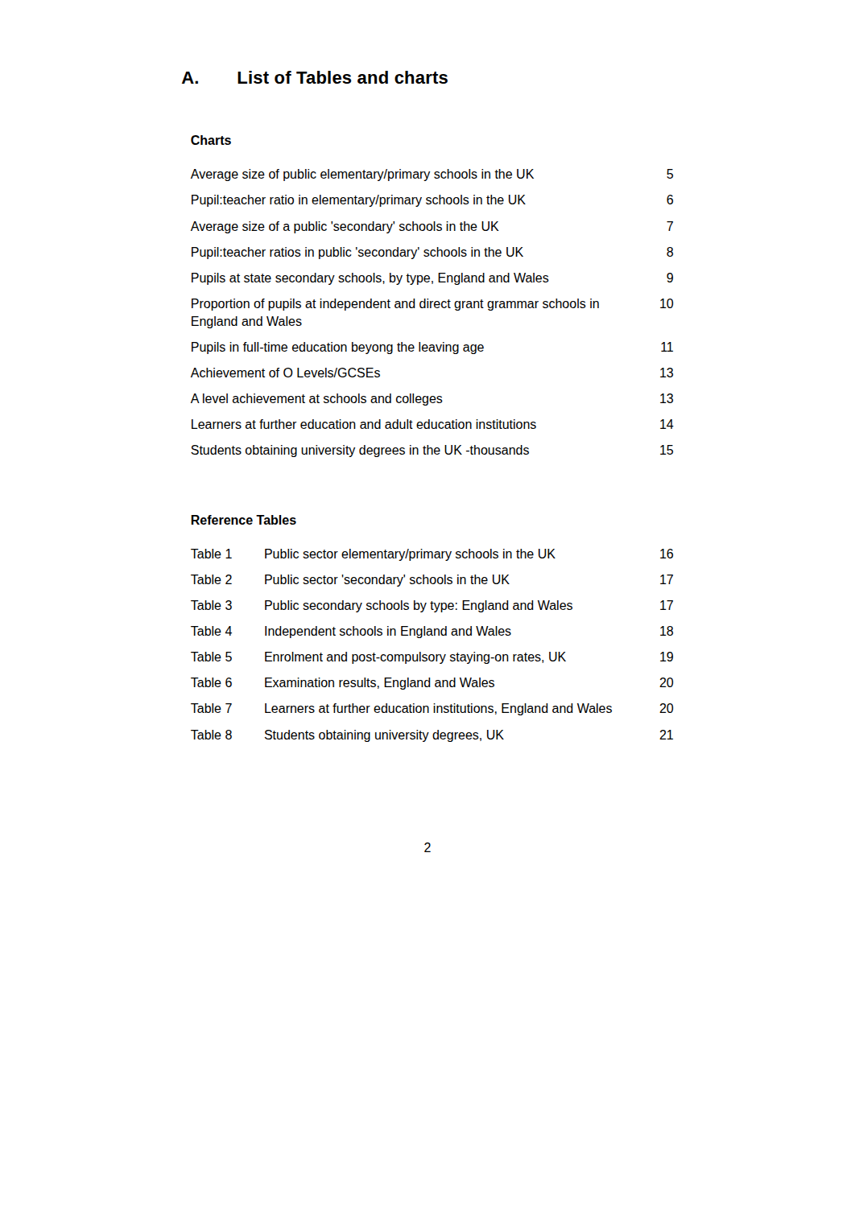A. List of Tables and charts
Charts
| Average size of public elementary/primary schools in the UK | 5 |
| Pupil:teacher ratio in elementary/primary schools in the UK | 6 |
| Average size of a public 'secondary' schools in the UK | 7 |
| Pupil:teacher ratios in public 'secondary' schools in the UK | 8 |
| Pupils at state secondary schools, by type, England and Wales | 9 |
| Proportion of pupils at independent and direct grant grammar schools in England and Wales | 10 |
| Pupils in full-time education beyong the leaving age | 11 |
| Achievement of O Levels/GCSEs | 13 |
| A level achievement at schools and colleges | 13 |
| Learners at further education and adult education institutions | 14 |
| Students obtaining university degrees in the UK -thousands | 15 |
Reference Tables
| Table 1 | Public sector elementary/primary schools in the UK | 16 |
| Table 2 | Public sector 'secondary' schools in the UK | 17 |
| Table 3 | Public secondary schools by type: England and Wales | 17 |
| Table 4 | Independent schools in England and Wales | 18 |
| Table 5 | Enrolment and post-compulsory staying-on rates, UK | 19 |
| Table 6 | Examination results, England and Wales | 20 |
| Table 7 | Learners at further education institutions, England and Wales | 20 |
| Table 8 | Students obtaining university degrees, UK | 21 |
2